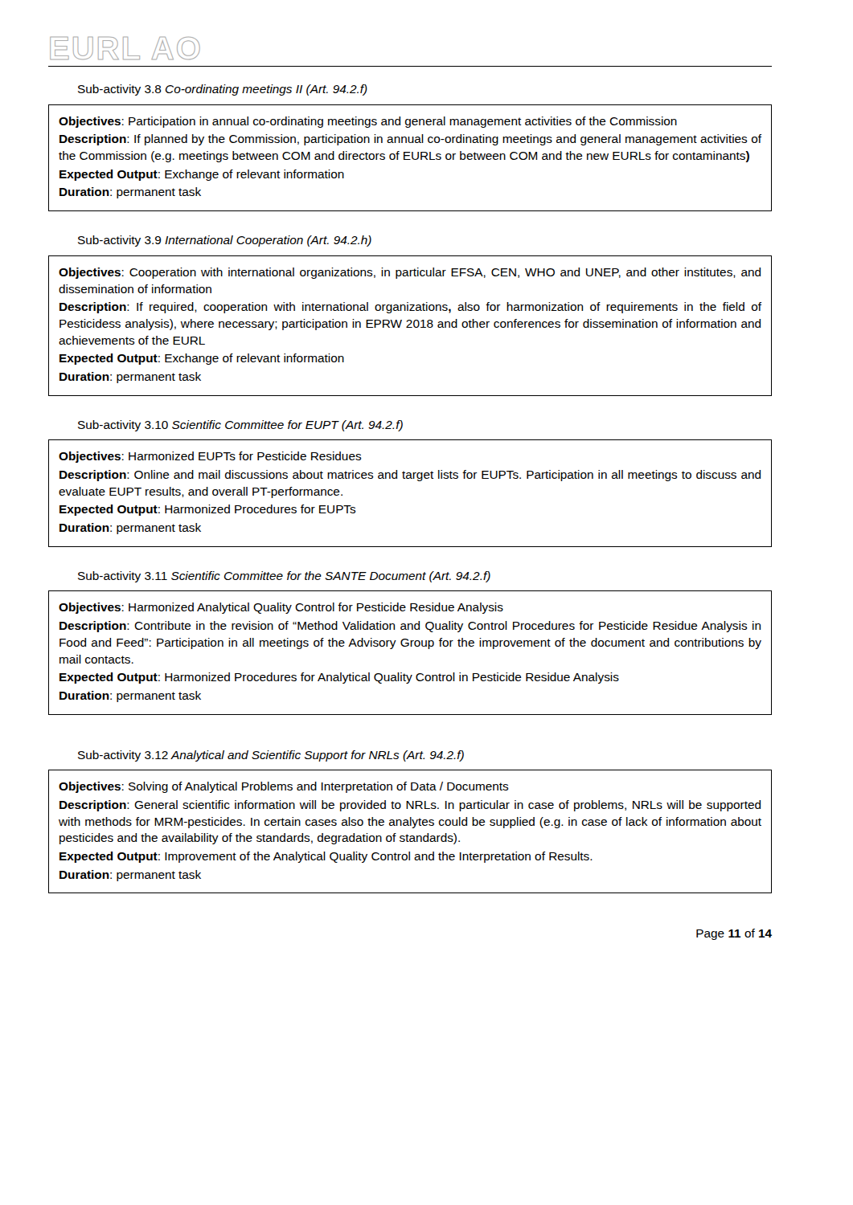EURL AO
Sub-activity 3.8 Co-ordinating meetings II (Art. 94.2.f)
Objectives: Participation in annual co-ordinating meetings and general management activities of the Commission
Description: If planned by the Commission, participation in annual co-ordinating meetings and general management activities of the Commission (e.g. meetings between COM and directors of EURLs or between COM and the new EURLs for contaminants)
Expected Output: Exchange of relevant information
Duration: permanent task
Sub-activity 3.9 International Cooperation (Art. 94.2.h)
Objectives: Cooperation with international organizations, in particular EFSA, CEN, WHO and UNEP, and other institutes, and dissemination of information
Description: If required, cooperation with international organizations, also for harmonization of requirements in the field of Pesticidess analysis), where necessary; participation in EPRW 2018 and other conferences for dissemination of information and achievements of the EURL
Expected Output: Exchange of relevant information
Duration: permanent task
Sub-activity 3.10 Scientific Committee for EUPT (Art. 94.2.f)
Objectives: Harmonized EUPTs for Pesticide Residues
Description: Online and mail discussions about matrices and target lists for EUPTs. Participation in all meetings to discuss and evaluate EUPT results, and overall PT-performance.
Expected Output: Harmonized Procedures for EUPTs
Duration: permanent task
Sub-activity 3.11 Scientific Committee for the SANTE Document (Art. 94.2.f)
Objectives: Harmonized Analytical Quality Control for Pesticide Residue Analysis
Description: Contribute in the revision of “Method Validation and Quality Control Procedures for Pesticide Residue Analysis in Food and Feed”: Participation in all meetings of the Advisory Group for the improvement of the document and contributions by mail contacts.
Expected Output: Harmonized Procedures for Analytical Quality Control in Pesticide Residue Analysis
Duration: permanent task
Sub-activity 3.12 Analytical and Scientific Support for NRLs (Art. 94.2.f)
Objectives: Solving of Analytical Problems and Interpretation of Data / Documents
Description: General scientific information will be provided to NRLs. In particular in case of problems, NRLs will be supported with methods for MRM-pesticides. In certain cases also the analytes could be supplied (e.g. in case of lack of information about pesticides and the availability of the standards, degradation of standards).
Expected Output: Improvement of the Analytical Quality Control and the Interpretation of Results.
Duration: permanent task
Page 11 of 14